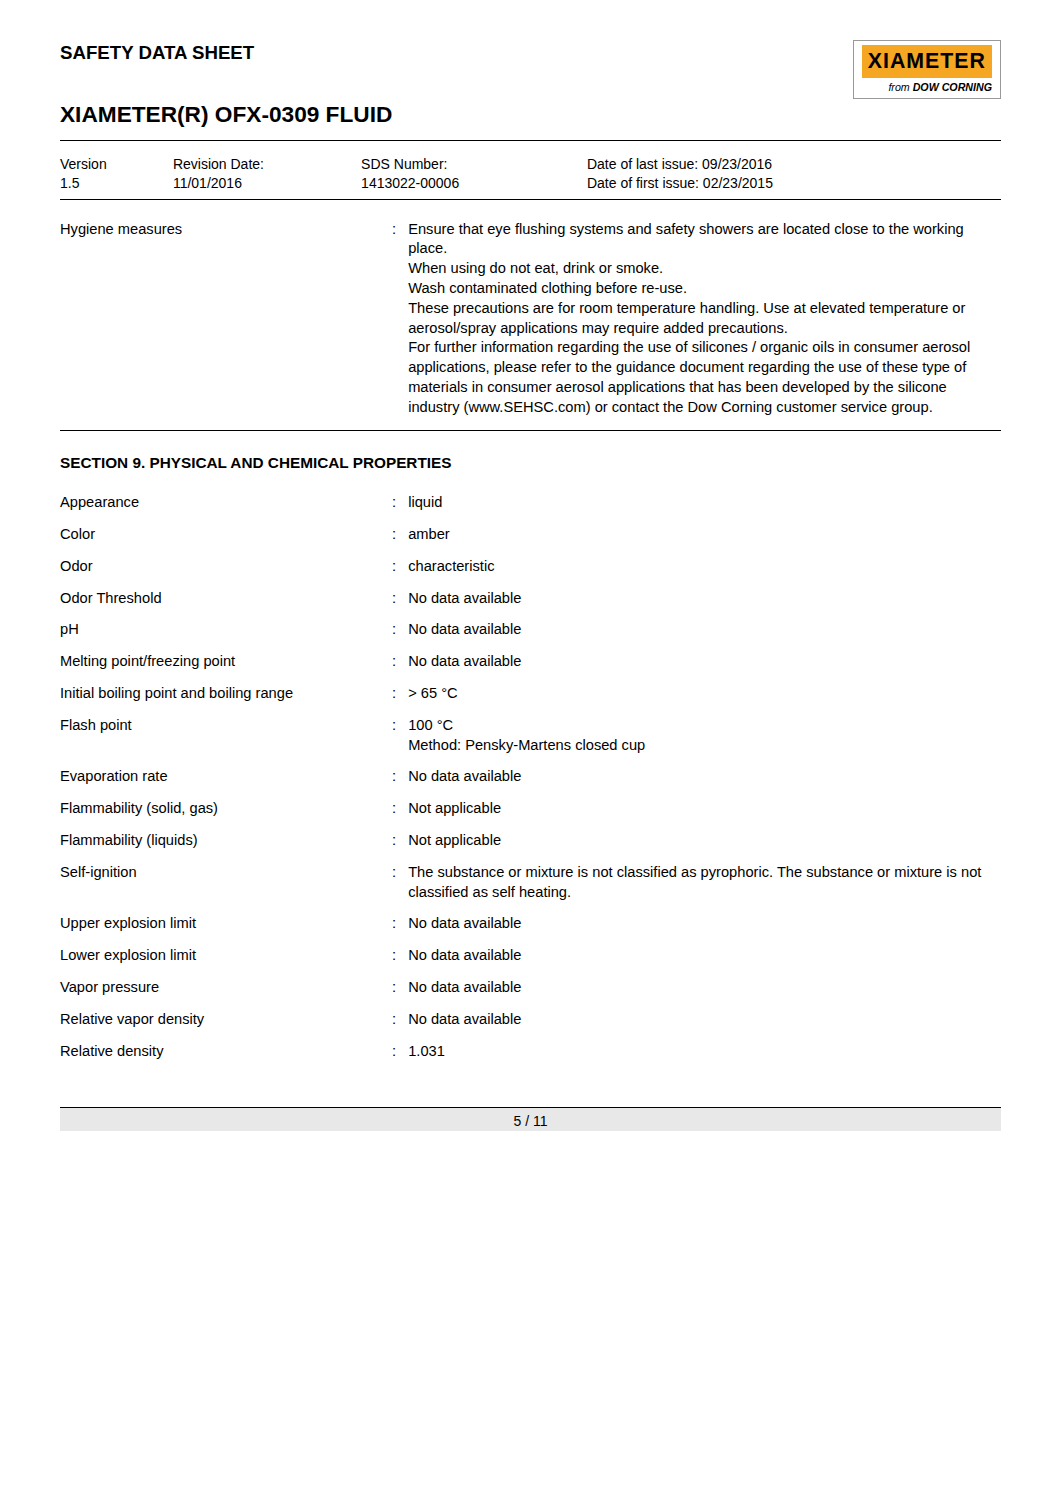SAFETY DATA SHEET
XIAMETER
from DOW CORNING
XIAMETER(R) OFX-0309 FLUID
| Version 1.5 | Revision Date: 11/01/2016 | SDS Number: 1413022-00006 | Date of last issue: 09/23/2016 Date of first issue: 02/23/2015 |
| Hygiene measures | : | Ensure that eye flushing systems and safety showers are located close to the working place. When using do not eat, drink or smoke. Wash contaminated clothing before re-use. These precautions are for room temperature handling. Use at elevated temperature or aerosol/spray applications may require added precautions. For further information regarding the use of silicones / organic oils in consumer aerosol applications, please refer to the guidance document regarding the use of these type of materials in consumer aerosol applications that has been developed by the silicone industry (www.SEHSC.com) or contact the Dow Corning customer service group. |
SECTION 9. PHYSICAL AND CHEMICAL PROPERTIES
| Appearance | : | liquid |
| Color | : | amber |
| Odor | : | characteristic |
| Odor Threshold | : | No data available |
| pH | : | No data available |
| Melting point/freezing point | : | No data available |
| Initial boiling point and boiling range | : | > 65 °C |
| Flash point | : | 100 °C Method: Pensky-Martens closed cup |
| Evaporation rate | : | No data available |
| Flammability (solid, gas) | : | Not applicable |
| Flammability (liquids) | : | Not applicable |
| Self-ignition | : | The substance or mixture is not classified as pyrophoric. The substance or mixture is not classified as self heating. |
| Upper explosion limit | : | No data available |
| Lower explosion limit | : | No data available |
| Vapor pressure | : | No data available |
| Relative vapor density | : | No data available |
| Relative density | : | 1.031 |
5 / 11